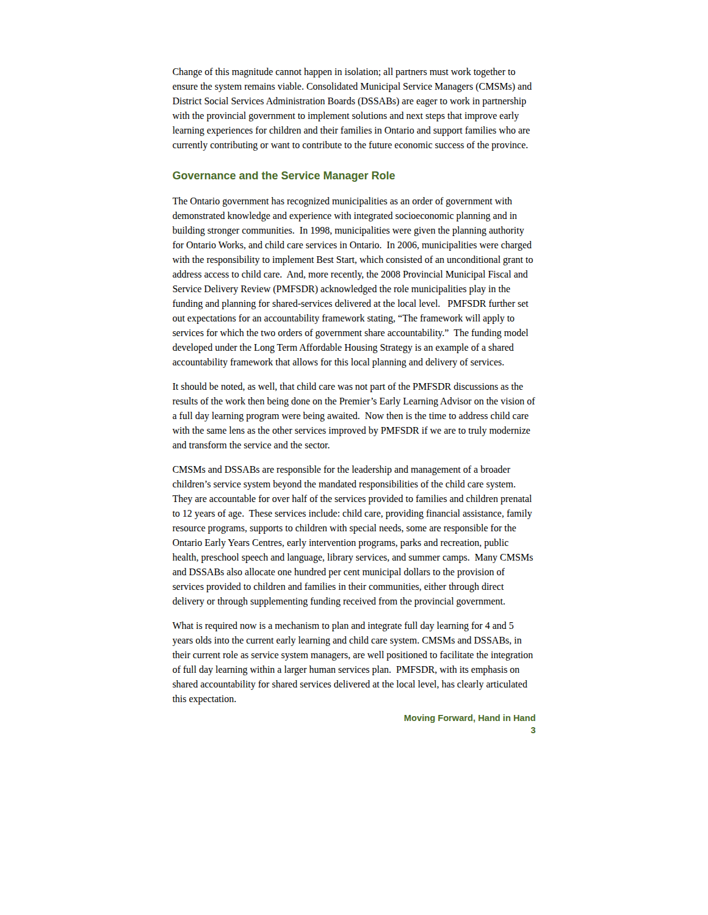Change of this magnitude cannot happen in isolation; all partners must work together to ensure the system remains viable. Consolidated Municipal Service Managers (CMSMs) and District Social Services Administration Boards (DSSABs) are eager to work in partnership with the provincial government to implement solutions and next steps that improve early learning experiences for children and their families in Ontario and support families who are currently contributing or want to contribute to the future economic success of the province.
Governance and the Service Manager Role
The Ontario government has recognized municipalities as an order of government with demonstrated knowledge and experience with integrated socioeconomic planning and in building stronger communities. In 1998, municipalities were given the planning authority for Ontario Works, and child care services in Ontario. In 2006, municipalities were charged with the responsibility to implement Best Start, which consisted of an unconditional grant to address access to child care. And, more recently, the 2008 Provincial Municipal Fiscal and Service Delivery Review (PMFSDR) acknowledged the role municipalities play in the funding and planning for shared-services delivered at the local level. PMFSDR further set out expectations for an accountability framework stating, “The framework will apply to services for which the two orders of government share accountability.” The funding model developed under the Long Term Affordable Housing Strategy is an example of a shared accountability framework that allows for this local planning and delivery of services.
It should be noted, as well, that child care was not part of the PMFSDR discussions as the results of the work then being done on the Premier’s Early Learning Advisor on the vision of a full day learning program were being awaited. Now then is the time to address child care with the same lens as the other services improved by PMFSDR if we are to truly modernize and transform the service and the sector.
CMSMs and DSSABs are responsible for the leadership and management of a broader children’s service system beyond the mandated responsibilities of the child care system. They are accountable for over half of the services provided to families and children prenatal to 12 years of age. These services include: child care, providing financial assistance, family resource programs, supports to children with special needs, some are responsible for the Ontario Early Years Centres, early intervention programs, parks and recreation, public health, preschool speech and language, library services, and summer camps. Many CMSMs and DSSABs also allocate one hundred per cent municipal dollars to the provision of services provided to children and families in their communities, either through direct delivery or through supplementing funding received from the provincial government.
What is required now is a mechanism to plan and integrate full day learning for 4 and 5 years olds into the current early learning and child care system. CMSMs and DSSABs, in their current role as service system managers, are well positioned to facilitate the integration of full day learning within a larger human services plan. PMFSDR, with its emphasis on shared accountability for shared services delivered at the local level, has clearly articulated this expectation.
Moving Forward, Hand in Hand 3